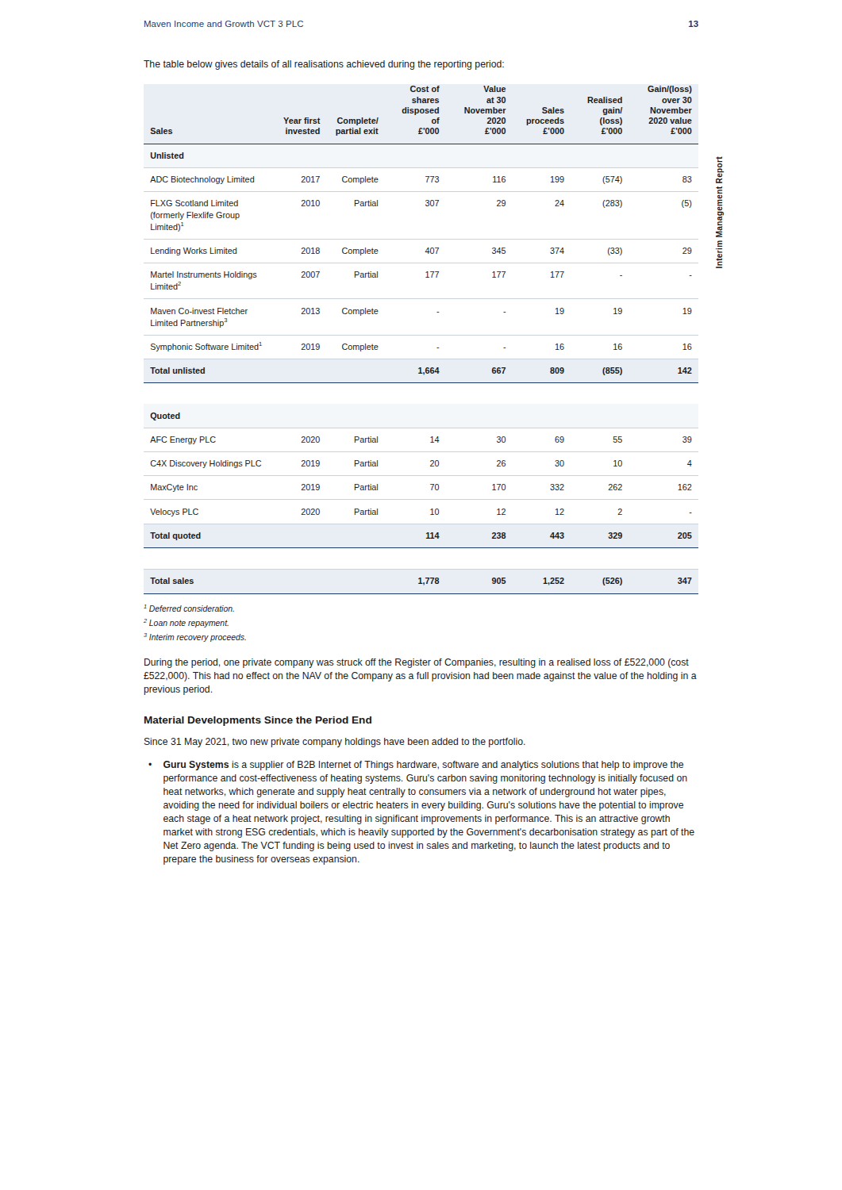Maven Income and Growth VCT 3 PLC
13
Interim Management Report
The table below gives details of all realisations achieved during the reporting period:
| Sales | Year first invested | Complete/ partial exit | Cost of shares disposed of £'000 | Value at 30 November 2020 £'000 | Sales proceeds £'000 | Realised gain/ (loss) £'000 | Gain/(loss) over 30 November 2020 value £'000 |
| --- | --- | --- | --- | --- | --- | --- | --- |
| Unlisted | | | | | | | |
| ADC Biotechnology Limited | 2017 | Complete | 773 | 116 | 199 | (574) | 83 |
| FLXG Scotland Limited (formerly Flexlife Group Limited) 1 | 2010 | Partial | 307 | 29 | 24 | (283) | (5) |
| Lending Works Limited | 2018 | Complete | 407 | 345 | 374 | (33) | 29 |
| Martel Instruments Holdings Limited 2 | 2007 | Partial | 177 | 177 | 177 | - | - |
| Maven Co-invest Fletcher Limited Partnership 3 | 2013 | Complete | - | - | 19 | 19 | 19 |
| Symphonic Software Limited 1 | 2019 | Complete | - | - | 16 | 16 | 16 |
| Total unlisted | | | 1,664 | 667 | 809 | (855) | 142 |
| Quoted | | | | | | | |
| AFC Energy PLC | 2020 | Partial | 14 | 30 | 69 | 55 | 39 |
| C4X Discovery Holdings PLC | 2019 | Partial | 20 | 26 | 30 | 10 | 4 |
| MaxCyte Inc | 2019 | Partial | 70 | 170 | 332 | 262 | 162 |
| Velocys PLC | 2020 | Partial | 10 | 12 | 12 | 2 | - |
| Total quoted | | | 114 | 238 | 443 | 329 | 205 |
| Total sales | | | 1,778 | 905 | 1,252 | (526) | 347 |
1 Deferred consideration.
2 Loan note repayment.
3 Interim recovery proceeds.
During the period, one private company was struck off the Register of Companies, resulting in a realised loss of £522,000 (cost £522,000). This had no effect on the NAV of the Company as a full provision had been made against the value of the holding in a previous period.
Material Developments Since the Period End
Since 31 May 2021, two new private company holdings have been added to the portfolio.
Guru Systems is a supplier of B2B Internet of Things hardware, software and analytics solutions that help to improve the performance and cost-effectiveness of heating systems. Guru's carbon saving monitoring technology is initially focused on heat networks, which generate and supply heat centrally to consumers via a network of underground hot water pipes, avoiding the need for individual boilers or electric heaters in every building. Guru's solutions have the potential to improve each stage of a heat network project, resulting in significant improvements in performance. This is an attractive growth market with strong ESG credentials, which is heavily supported by the Government's decarbonisation strategy as part of the Net Zero agenda. The VCT funding is being used to invest in sales and marketing, to launch the latest products and to prepare the business for overseas expansion.